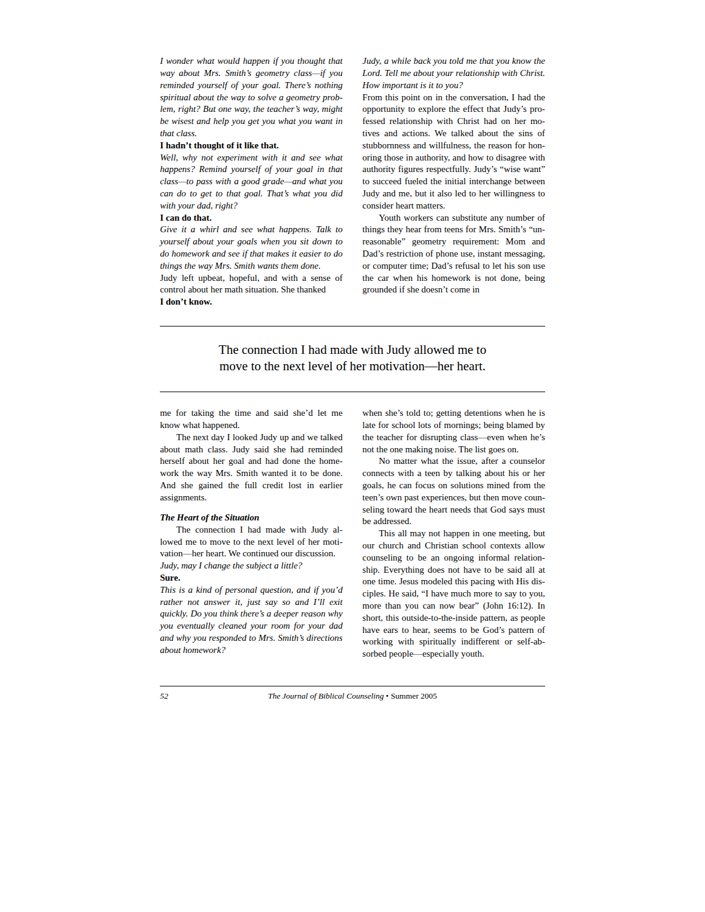I wonder what would happen if you thought that way about Mrs. Smith’s geometry class—if you reminded yourself of your goal. There’s nothing spiritual about the way to solve a geometry problem, right? But one way, the teacher’s way, might be wisest and help you get you what you want in that class.
I hadn’t thought of it like that.
Well, why not experiment with it and see what happens? Remind yourself of your goal in that class—to pass with a good grade—and what you can do to get to that goal. That’s what you did with your dad, right?
I can do that.
Give it a whirl and see what happens. Talk to yourself about your goals when you sit down to do homework and see if that makes it easier to do things the way Mrs. Smith wants them done.
Judy left upbeat, hopeful, and with a sense of control about her math situation. She thanked
I don’t know.
Judy, a while back you told me that you know the Lord. Tell me about your relationship with Christ. How important is it to you?
From this point on in the conversation, I had the opportunity to explore the effect that Judy’s professed relationship with Christ had on her motives and actions. We talked about the sins of stubbornness and willfulness, the reason for honoring those in authority, and how to disagree with authority figures respectfully. Judy’s “wise want” to succeed fueled the initial interchange between Judy and me, but it also led to her willingness to consider heart matters.
Youth workers can substitute any number of things they hear from teens for Mrs. Smith’s “unreasonable” geometry requirement: Mom and Dad’s restriction of phone use, instant messaging, or computer time; Dad’s refusal to let his son use the car when his homework is not done, being grounded if she doesn’t come in
The connection I had made with Judy allowed me to
move to the next level of her motivation—her heart.
me for taking the time and said she’d let me know what happened.
The next day I looked Judy up and we talked about math class. Judy said she had reminded herself about her goal and had done the homework the way Mrs. Smith wanted it to be done. And she gained the full credit lost in earlier assignments.
The Heart of the Situation
The connection I had made with Judy allowed me to move to the next level of her motivation—her heart. We continued our discussion.
Judy, may I change the subject a little?
Sure.
This is a kind of personal question, and if you’d rather not answer it, just say so and I’ll exit quickly. Do you think there’s a deeper reason why you eventually cleaned your room for your dad and why you responded to Mrs. Smith’s directions about homework?
when she’s told to; getting detentions when he is late for school lots of mornings; being blamed by the teacher for disrupting class—even when he’s not the one making noise. The list goes on.
No matter what the issue, after a counselor connects with a teen by talking about his or her goals, he can focus on solutions mined from the teen’s own past experiences, but then move counseling toward the heart needs that God says must be addressed.
This all may not happen in one meeting, but our church and Christian school contexts allow counseling to be an ongoing informal relationship. Everything does not have to be said all at one time. Jesus modeled this pacing with His disciples. He said, “I have much more to say to you, more than you can now bear” (John 16:12). In short, this outside-to-the-inside pattern, as people have ears to hear, seems to be God’s pattern of working with spiritually indifferent or self-absorbed people—especially youth.
52
The Journal of Biblical Counseling • Summer 2005